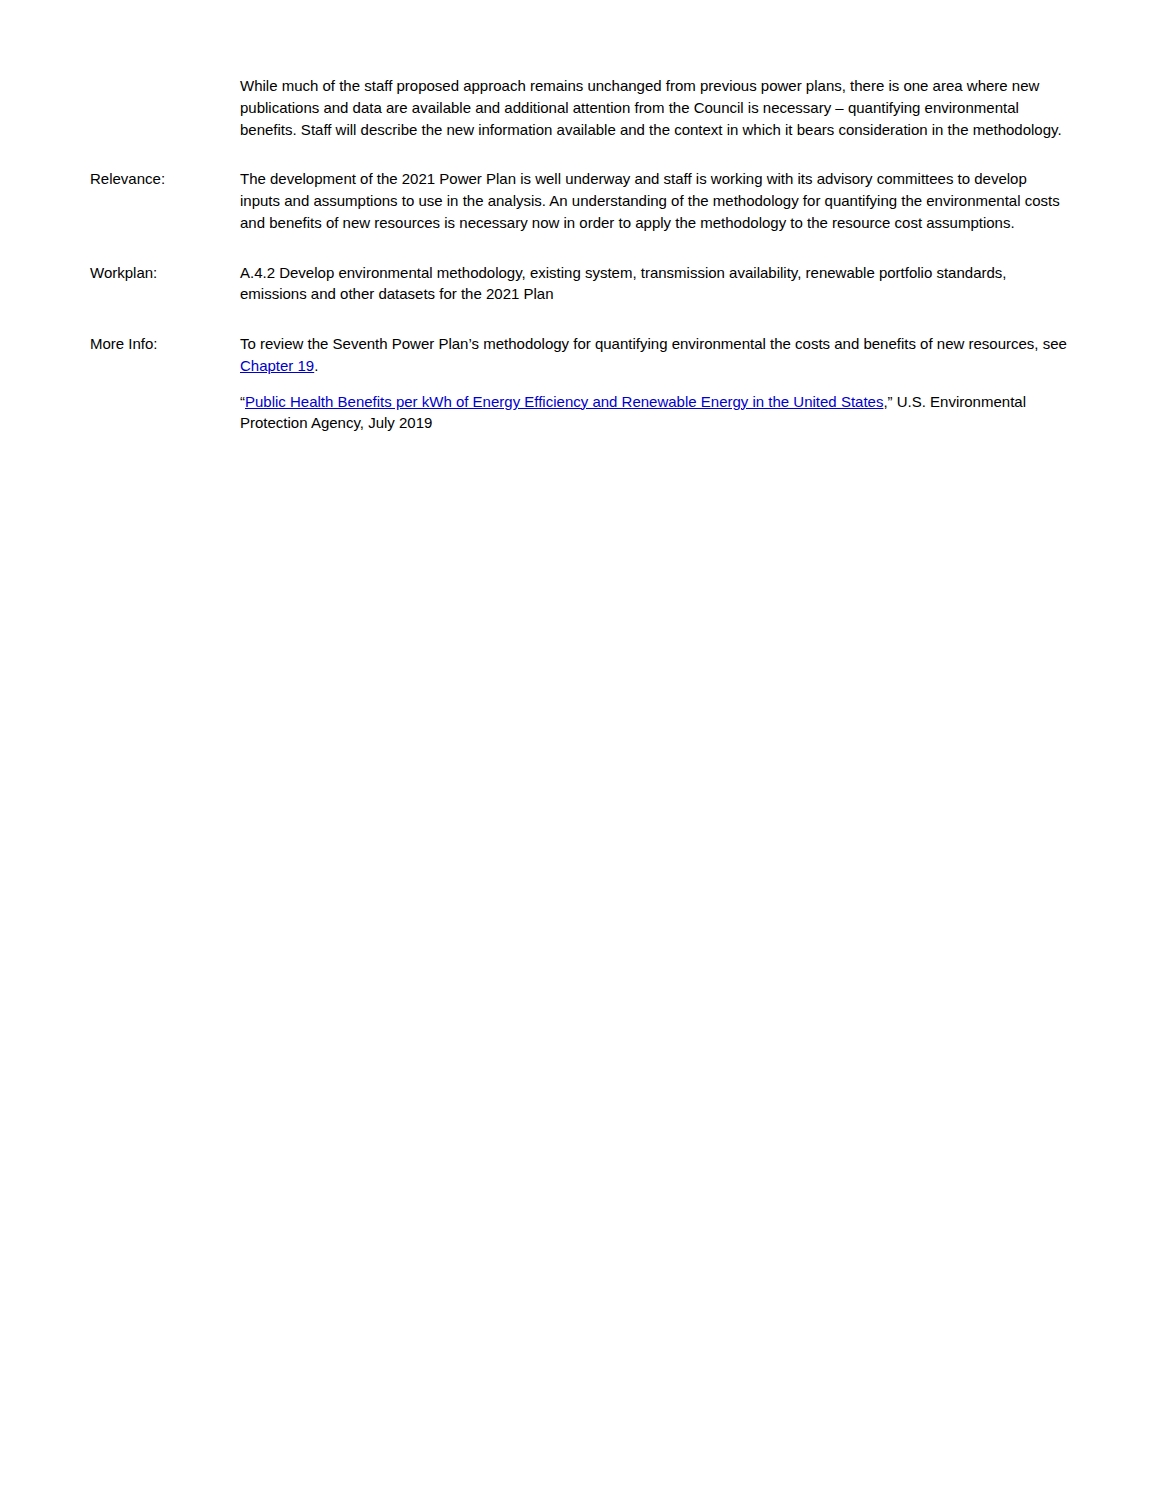While much of the staff proposed approach remains unchanged from previous power plans, there is one area where new publications and data are available and additional attention from the Council is necessary – quantifying environmental benefits. Staff will describe the new information available and the context in which it bears consideration in the methodology.
Relevance:
The development of the 2021 Power Plan is well underway and staff is working with its advisory committees to develop inputs and assumptions to use in the analysis. An understanding of the methodology for quantifying the environmental costs and benefits of new resources is necessary now in order to apply the methodology to the resource cost assumptions.
Workplan:
A.4.2 Develop environmental methodology, existing system, transmission availability, renewable portfolio standards, emissions and other datasets for the 2021 Plan
More Info:
To review the Seventh Power Plan’s methodology for quantifying environmental the costs and benefits of new resources, see Chapter 19.
“Public Health Benefits per kWh of Energy Efficiency and Renewable Energy in the United States,” U.S. Environmental Protection Agency, July 2019